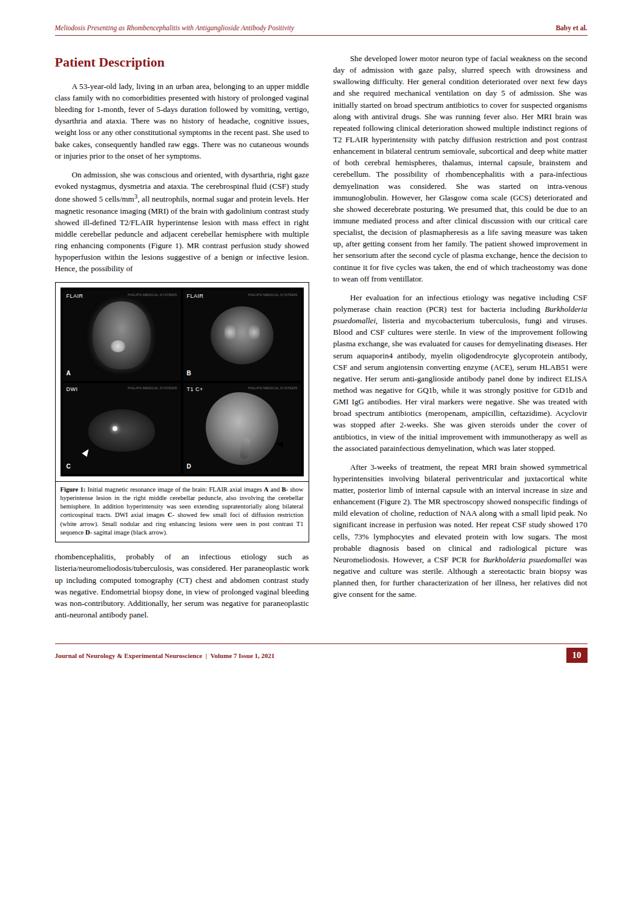Meliodosis Presenting as Rhombencephalitis with Antiganglioside Antibody Positivity
Baby et al.
Patient Description
A 53-year-old lady, living in an urban area, belonging to an upper middle class family with no comorbidities presented with history of prolonged vaginal bleeding for 1-month, fever of 5-days duration followed by vomiting, vertigo, dysarthria and ataxia. There was no history of headache, cognitive issues, weight loss or any other constitutional symptoms in the recent past. She used to bake cakes, consequently handled raw eggs. There was no cutaneous wounds or injuries prior to the onset of her symptoms.
On admission, she was conscious and oriented, with dysarthria, right gaze evoked nystagmus, dysmetria and ataxia. The cerebrospinal fluid (CSF) study done showed 5 cells/mm3, all neutrophils, normal sugar and protein levels. Her magnetic resonance imaging (MRI) of the brain with gadolinium contrast study showed ill-defined T2/FLAIR hyperintense lesion with mass effect in right middle cerebellar peduncle and adjacent cerebellar hemisphere with multiple ring enhancing components (Figure 1). MR contrast perfusion study showed hypoperfusion within the lesions suggestive of a benign or infective lesion. Hence, the possibility of
FLAIR PHILIPS MEDICAL SYSTEMS
A
FLAIR PHILIPS MEDICAL SYSTEMS
B
DWI PHILIPS MEDICAL SYSTEMS
C
T1 C+ PHILIPS MEDICAL SYSTEMS
D
Figure 1: Initial magnetic resonance image of the brain: FLAIR axial images A and B- show hyperintense lesion in the right middle cerebellar peduncle, also involving the cerebellar hemisphere. In addition hyperintensity was seen extending supratentorially along bilateral corticospinal tracts. DWI axial images C- showed few small foci of diffusion restriction (white arrow). Small nodular and ring enhancing lesions were seen in post contrast T1 sequence D- sagittal image (black arrow).
rhombencephalitis, probably of an infectious etiology such as listeria/neuromeliodosis/tuberculosis, was considered. Her paraneoplastic work up including computed tomography (CT) chest and abdomen contrast study was negative. Endometrial biopsy done, in view of prolonged vaginal bleeding was non-contributory. Additionally, her serum was negative for paraneoplastic anti-neuronal antibody panel.
She developed lower motor neuron type of facial weakness on the second day of admission with gaze palsy, slurred speech with drowsiness and swallowing difficulty. Her general condition deteriorated over next few days and she required mechanical ventilation on day 5 of admission. She was initially started on broad spectrum antibiotics to cover for suspected organisms along with antiviral drugs. She was running fever also. Her MRI brain was repeated following clinical deterioration showed multiple indistinct regions of T2 FLAIR hyperintensity with patchy diffusion restriction and post contrast enhancement in bilateral centrum semiovale, subcortical and deep white matter of both cerebral hemispheres, thalamus, internal capsule, brainstem and cerebellum. The possibility of rhombencephalitis with a para-infectious demyelination was considered. She was started on intra-venous immunoglobulin. However, her Glasgow coma scale (GCS) deteriorated and she showed decerebrate posturing. We presumed that, this could be due to an immune mediated process and after clinical discussion with our critical care specialist, the decision of plasmapheresis as a life saving measure was taken up, after getting consent from her family. The patient showed improvement in her sensorium after the second cycle of plasma exchange, hence the decision to continue it for five cycles was taken, the end of which tracheostomy was done to wean off from ventillator.
Her evaluation for an infectious etiology was negative including CSF polymerase chain reaction (PCR) test for bacteria including Burkholderia psuedomallei, listeria and mycobacterium tuberculosis, fungi and viruses. Blood and CSF cultures were sterile. In view of the improvement following plasma exchange, she was evaluated for causes for demyelinating diseases. Her serum aquaporin4 antibody, myelin oligodendrocyte glycoprotein antibody, CSF and serum angiotensin converting enzyme (ACE), serum HLAB51 were negative. Her serum anti-ganglioside antibody panel done by indirect ELISA method was negative for GQ1b, while it was strongly positive for GD1b and GMI IgG antibodies. Her viral markers were negative. She was treated with broad spectrum antibiotics (meropenam, ampicillin, ceftazidime). Acyclovir was stopped after 2-weeks. She was given steroids under the cover of antibiotics, in view of the initial improvement with immunotherapy as well as the associated parainfectious demyelination, which was later stopped.
After 3-weeks of treatment, the repeat MRI brain showed symmetrical hyperintensities involving bilateral periventricular and juxtacortical white matter, posterior limb of internal capsule with an interval increase in size and enhancement (Figure 2). The MR spectroscopy showed nonspecific findings of mild elevation of choline, reduction of NAA along with a small lipid peak. No significant increase in perfusion was noted. Her repeat CSF study showed 170 cells, 73% lymphocytes and elevated protein with low sugars. The most probable diagnosis based on clinical and radiological picture was Neuromeliodosis. However, a CSF PCR for Burkholderia psuedomallei was negative and culture was sterile. Although a stereotactic brain biopsy was planned then, for further characterization of her illness, her relatives did not give consent for the same.
Journal of Neurology & Experimental Neuroscience | Volume 7 Issue 1, 2021
10